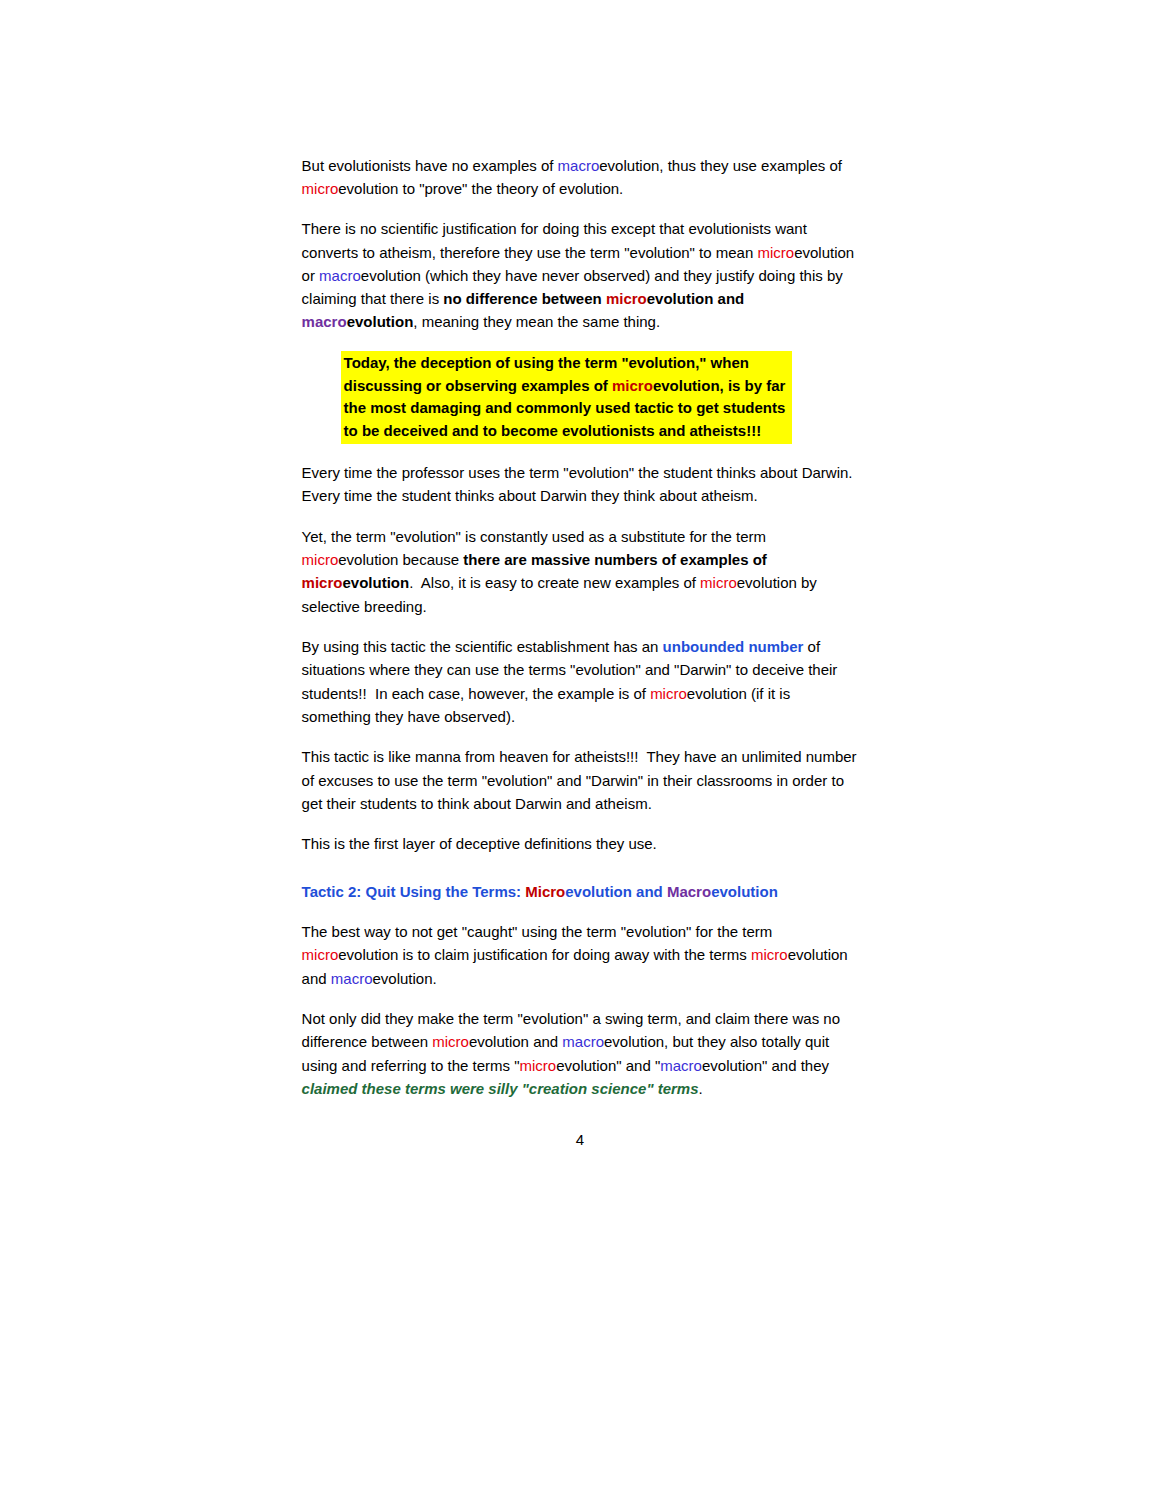But evolutionists have no examples of macroevolution, thus they use examples of microevolution to "prove" the theory of evolution.
There is no scientific justification for doing this except that evolutionists want converts to atheism, therefore they use the term "evolution" to mean microevolution or macroevolution (which they have never observed) and they justify doing this by claiming that there is no difference between micro evolution and macro evolution, meaning they mean the same thing.
Today, the deception of using the term "evolution," when discussing or observing examples of microevolution, is by far the most damaging and commonly used tactic to get students to be deceived and to become evolutionists and atheists!!!
Every time the professor uses the term "evolution" the student thinks about Darwin. Every time the student thinks about Darwin they think about atheism.
Yet, the term "evolution" is constantly used as a substitute for the term microevolution because there are massive numbers of examples of micro evolution. Also, it is easy to create new examples of microevolution by selective breeding.
By using this tactic the scientific establishment has an unbounded number of situations where they can use the terms "evolution" and "Darwin" to deceive their students!! In each case, however, the example is of microevolution (if it is something they have observed).
This tactic is like manna from heaven for atheists!!! They have an unlimited number of excuses to use the term "evolution" and "Darwin" in their classrooms in order to get their students to think about Darwin and atheism.
This is the first layer of deceptive definitions they use.
Tactic 2: Quit Using the Terms: Microevolution and Macroevolution
The best way to not get "caught" using the term "evolution" for the term microevolution is to claim justification for doing away with the terms microevolution and macroevolution.
Not only did they make the term "evolution" a swing term, and claim there was no difference between microevolution and macroevolution, but they also totally quit using and referring to the terms "microevolution" and "macroevolution" and they claimed these terms were silly "creation science" terms.
4